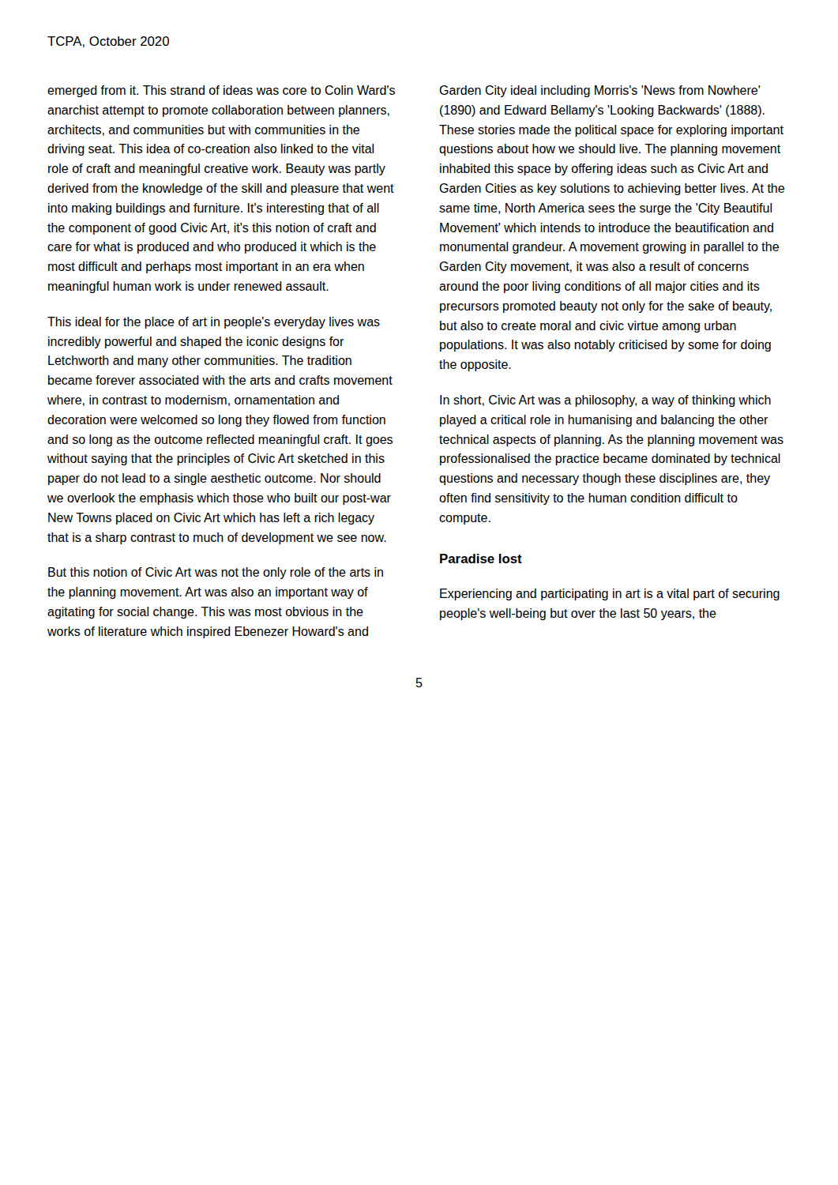TCPA, October 2020
emerged from it. This strand of ideas was core to Colin Ward's anarchist attempt to promote collaboration between planners, architects, and communities but with communities in the driving seat. This idea of co-creation also linked to the vital role of craft and meaningful creative work. Beauty was partly derived from the knowledge of the skill and pleasure that went into making buildings and furniture. It's interesting that of all the component of good Civic Art, it's this notion of craft and care for what is produced and who produced it which is the most difficult and perhaps most important in an era when meaningful human work is under renewed assault.
This ideal for the place of art in people's everyday lives was incredibly powerful and shaped the iconic designs for Letchworth and many other communities. The tradition became forever associated with the arts and crafts movement where, in contrast to modernism, ornamentation and decoration were welcomed so long they flowed from function and so long as the outcome reflected meaningful craft. It goes without saying that the principles of Civic Art sketched in this paper do not lead to a single aesthetic outcome. Nor should we overlook the emphasis which those who built our post-war New Towns placed on Civic Art which has left a rich legacy that is a sharp contrast to much of development we see now.
But this notion of Civic Art was not the only role of the arts in the planning movement. Art was also an important way of agitating for social change. This was most obvious in the works of literature which inspired Ebenezer Howard's and Garden City ideal including Morris's 'News from Nowhere' (1890) and Edward Bellamy's 'Looking Backwards' (1888). These stories made the political space for exploring important questions about how we should live. The planning movement inhabited this space by offering ideas such as Civic Art and Garden Cities as key solutions to achieving better lives. At the same time, North America sees the surge the 'City Beautiful Movement' which intends to introduce the beautification and monumental grandeur. A movement growing in parallel to the Garden City movement, it was also a result of concerns around the poor living conditions of all major cities and its precursors promoted beauty not only for the sake of beauty, but also to create moral and civic virtue among urban populations. It was also notably criticised by some for doing the opposite.
In short, Civic Art was a philosophy, a way of thinking which played a critical role in humanising and balancing the other technical aspects of planning. As the planning movement was professionalised the practice became dominated by technical questions and necessary though these disciplines are, they often find sensitivity to the human condition difficult to compute.
Paradise lost
Experiencing and participating in art is a vital part of securing people's well-being but over the last 50 years, the
5